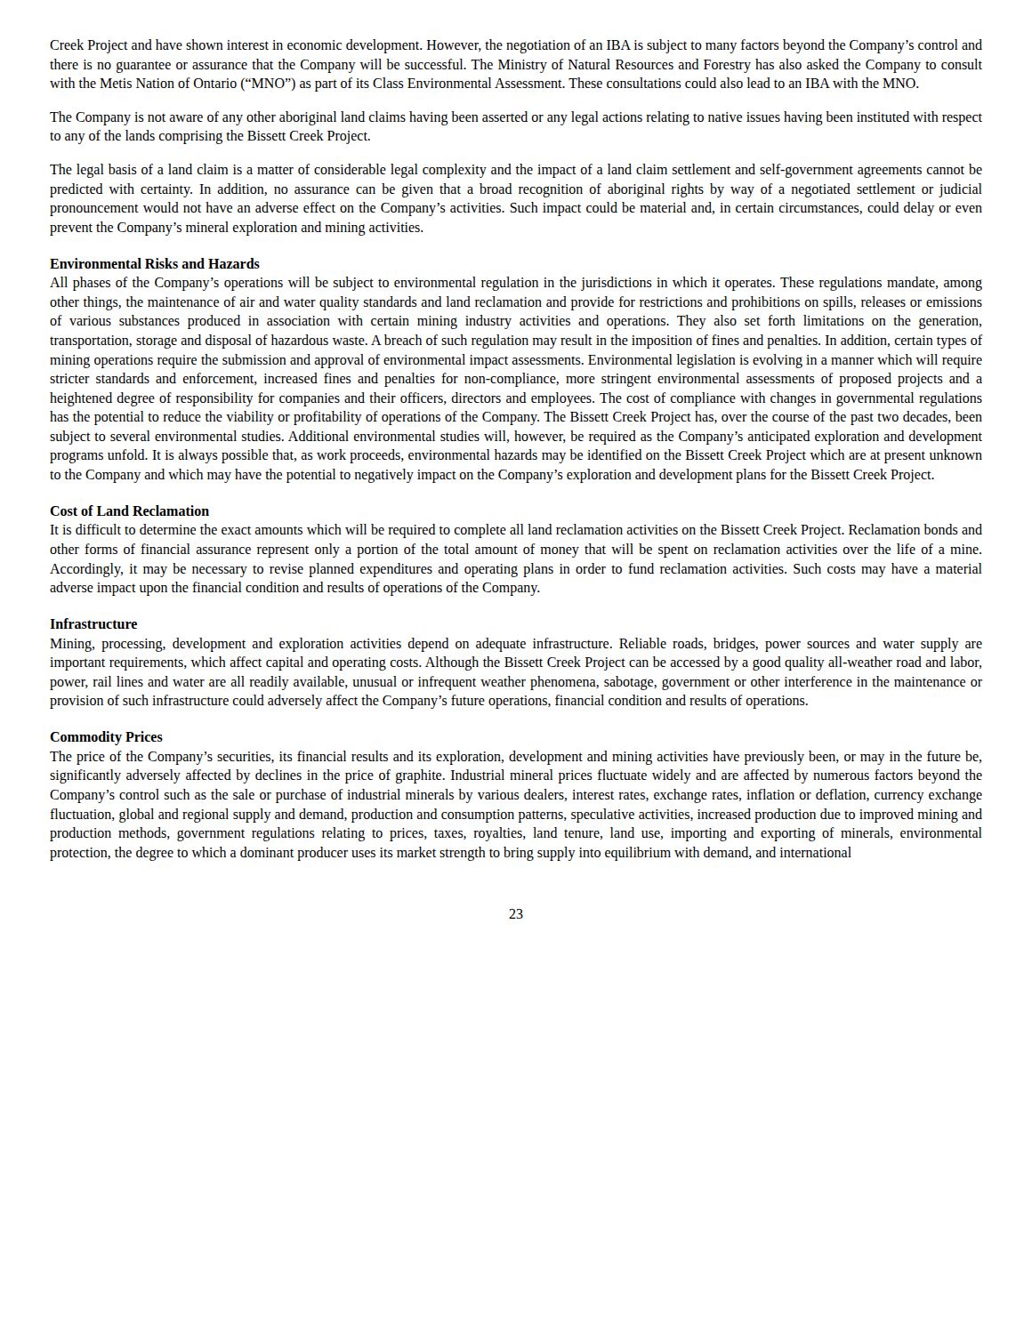Creek Project and have shown interest in economic development. However, the negotiation of an IBA is subject to many factors beyond the Company’s control and there is no guarantee or assurance that the Company will be successful. The Ministry of Natural Resources and Forestry has also asked the Company to consult with the Metis Nation of Ontario (“MNO”) as part of its Class Environmental Assessment. These consultations could also lead to an IBA with the MNO.
The Company is not aware of any other aboriginal land claims having been asserted or any legal actions relating to native issues having been instituted with respect to any of the lands comprising the Bissett Creek Project.
The legal basis of a land claim is a matter of considerable legal complexity and the impact of a land claim settlement and self-government agreements cannot be predicted with certainty. In addition, no assurance can be given that a broad recognition of aboriginal rights by way of a negotiated settlement or judicial pronouncement would not have an adverse effect on the Company’s activities. Such impact could be material and, in certain circumstances, could delay or even prevent the Company’s mineral exploration and mining activities.
Environmental Risks and Hazards
All phases of the Company’s operations will be subject to environmental regulation in the jurisdictions in which it operates. These regulations mandate, among other things, the maintenance of air and water quality standards and land reclamation and provide for restrictions and prohibitions on spills, releases or emissions of various substances produced in association with certain mining industry activities and operations. They also set forth limitations on the generation, transportation, storage and disposal of hazardous waste. A breach of such regulation may result in the imposition of fines and penalties. In addition, certain types of mining operations require the submission and approval of environmental impact assessments. Environmental legislation is evolving in a manner which will require stricter standards and enforcement, increased fines and penalties for non-compliance, more stringent environmental assessments of proposed projects and a heightened degree of responsibility for companies and their officers, directors and employees. The cost of compliance with changes in governmental regulations has the potential to reduce the viability or profitability of operations of the Company. The Bissett Creek Project has, over the course of the past two decades, been subject to several environmental studies. Additional environmental studies will, however, be required as the Company’s anticipated exploration and development programs unfold. It is always possible that, as work proceeds, environmental hazards may be identified on the Bissett Creek Project which are at present unknown to the Company and which may have the potential to negatively impact on the Company’s exploration and development plans for the Bissett Creek Project.
Cost of Land Reclamation
It is difficult to determine the exact amounts which will be required to complete all land reclamation activities on the Bissett Creek Project. Reclamation bonds and other forms of financial assurance represent only a portion of the total amount of money that will be spent on reclamation activities over the life of a mine. Accordingly, it may be necessary to revise planned expenditures and operating plans in order to fund reclamation activities. Such costs may have a material adverse impact upon the financial condition and results of operations of the Company.
Infrastructure
Mining, processing, development and exploration activities depend on adequate infrastructure. Reliable roads, bridges, power sources and water supply are important requirements, which affect capital and operating costs. Although the Bissett Creek Project can be accessed by a good quality all-weather road and labor, power, rail lines and water are all readily available, unusual or infrequent weather phenomena, sabotage, government or other interference in the maintenance or provision of such infrastructure could adversely affect the Company’s future operations, financial condition and results of operations.
Commodity Prices
The price of the Company’s securities, its financial results and its exploration, development and mining activities have previously been, or may in the future be, significantly adversely affected by declines in the price of graphite. Industrial mineral prices fluctuate widely and are affected by numerous factors beyond the Company’s control such as the sale or purchase of industrial minerals by various dealers, interest rates, exchange rates, inflation or deflation, currency exchange fluctuation, global and regional supply and demand, production and consumption patterns, speculative activities, increased production due to improved mining and production methods, government regulations relating to prices, taxes, royalties, land tenure, land use, importing and exporting of minerals, environmental protection, the degree to which a dominant producer uses its market strength to bring supply into equilibrium with demand, and international
23